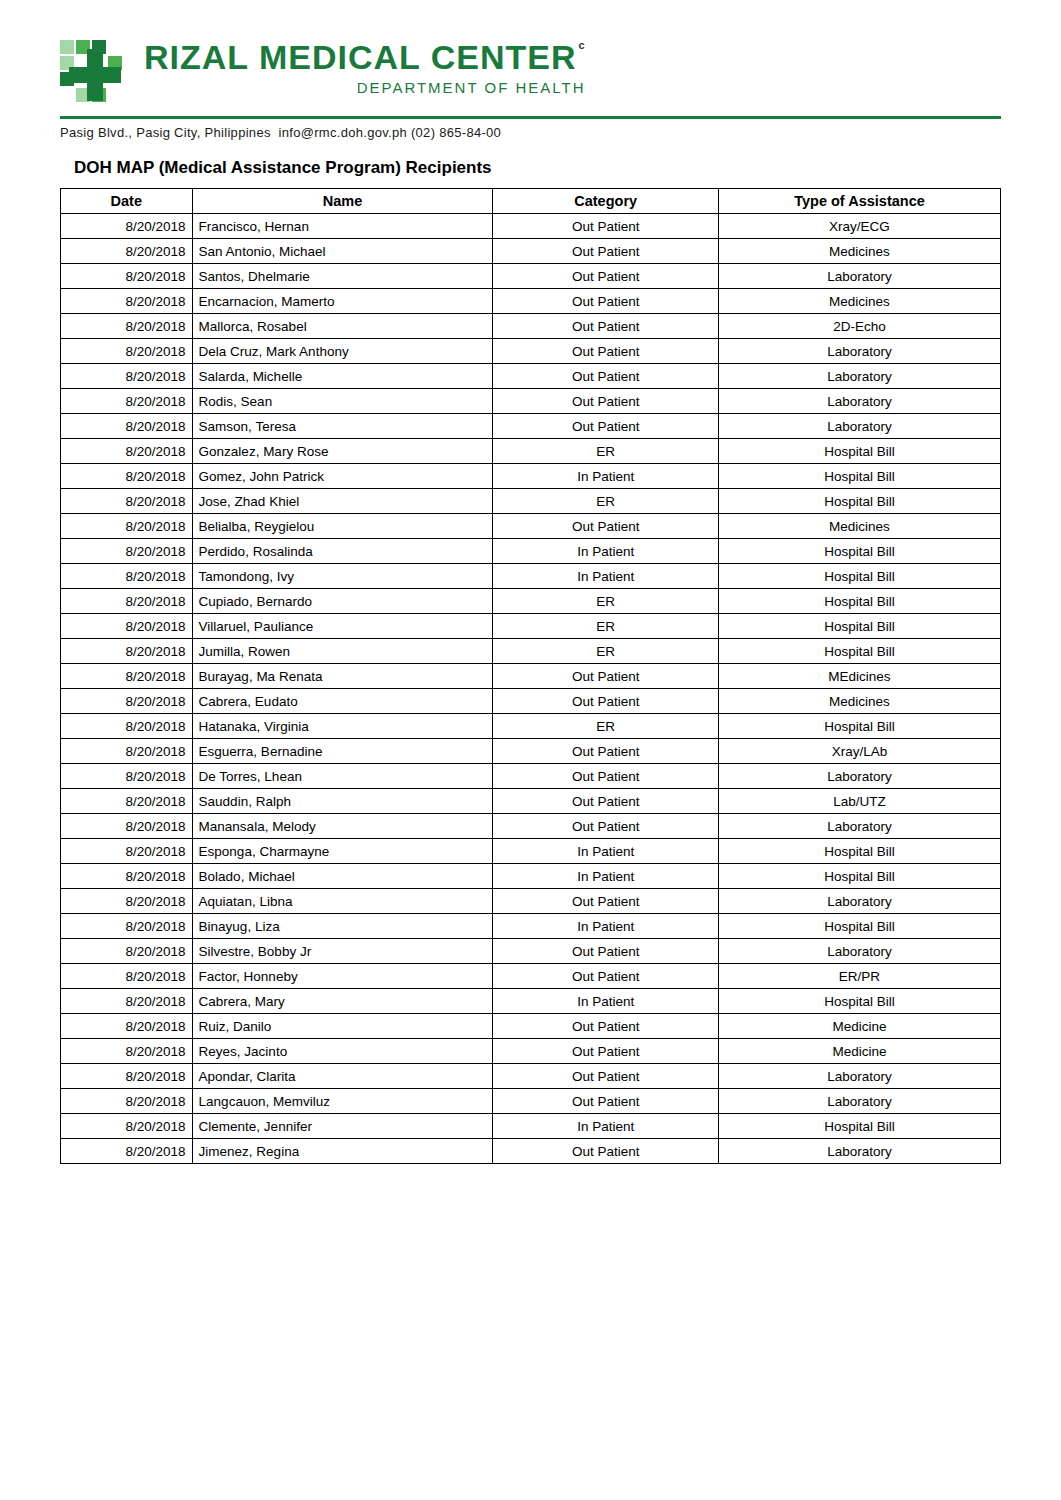RIZAL MEDICAL CENTERc
DEPARTMENT OF HEALTH
Pasig Blvd., Pasig City, Philippines info@rmc.doh.gov.ph (02) 865-84-00
DOH MAP (Medical Assistance Program) Recipients
| Date | Name | Category | Type of Assistance |
| --- | --- | --- | --- |
| 8/20/2018 | Francisco, Hernan | Out Patient | Xray/ECG |
| 8/20/2018 | San Antonio, Michael | Out Patient | Medicines |
| 8/20/2018 | Santos, Dhelmarie | Out Patient | Laboratory |
| 8/20/2018 | Encarnacion, Mamerto | Out Patient | Medicines |
| 8/20/2018 | Mallorca, Rosabel | Out Patient | 2D-Echo |
| 8/20/2018 | Dela Cruz, Mark Anthony | Out Patient | Laboratory |
| 8/20/2018 | Salarda, Michelle | Out Patient | Laboratory |
| 8/20/2018 | Rodis, Sean | Out Patient | Laboratory |
| 8/20/2018 | Samson, Teresa | Out Patient | Laboratory |
| 8/20/2018 | Gonzalez, Mary Rose | ER | Hospital Bill |
| 8/20/2018 | Gomez, John Patrick | In Patient | Hospital Bill |
| 8/20/2018 | Jose, Zhad Khiel | ER | Hospital Bill |
| 8/20/2018 | Belialba, Reygielou | Out Patient | Medicines |
| 8/20/2018 | Perdido, Rosalinda | In Patient | Hospital Bill |
| 8/20/2018 | Tamondong, Ivy | In Patient | Hospital Bill |
| 8/20/2018 | Cupiado, Bernardo | ER | Hospital Bill |
| 8/20/2018 | Villaruel, Pauliance | ER | Hospital Bill |
| 8/20/2018 | Jumilla, Rowen | ER | Hospital Bill |
| 8/20/2018 | Burayag, Ma Renata | Out Patient | MEdicines |
| 8/20/2018 | Cabrera, Eudato | Out Patient | Medicines |
| 8/20/2018 | Hatanaka, Virginia | ER | Hospital Bill |
| 8/20/2018 | Esguerra, Bernadine | Out Patient | Xray/LAb |
| 8/20/2018 | De Torres, Lhean | Out Patient | Laboratory |
| 8/20/2018 | Sauddin, Ralph | Out Patient | Lab/UTZ |
| 8/20/2018 | Manansala, Melody | Out Patient | Laboratory |
| 8/20/2018 | Esponga, Charmayne | In Patient | Hospital Bill |
| 8/20/2018 | Bolado, Michael | In Patient | Hospital Bill |
| 8/20/2018 | Aquiatan, Libna | Out Patient | Laboratory |
| 8/20/2018 | Binayug, Liza | In Patient | Hospital Bill |
| 8/20/2018 | Silvestre, Bobby Jr | Out Patient | Laboratory |
| 8/20/2018 | Factor, Honneby | Out Patient | ER/PR |
| 8/20/2018 | Cabrera, Mary | In Patient | Hospital Bill |
| 8/20/2018 | Ruiz, Danilo | Out Patient | Medicine |
| 8/20/2018 | Reyes, Jacinto | Out Patient | Medicine |
| 8/20/2018 | Apondar, Clarita | Out Patient | Laboratory |
| 8/20/2018 | Langcauon, Memviluz | Out Patient | Laboratory |
| 8/20/2018 | Clemente, Jennifer | In Patient | Hospital Bill |
| 8/20/2018 | Jimenez, Regina | Out Patient | Laboratory |